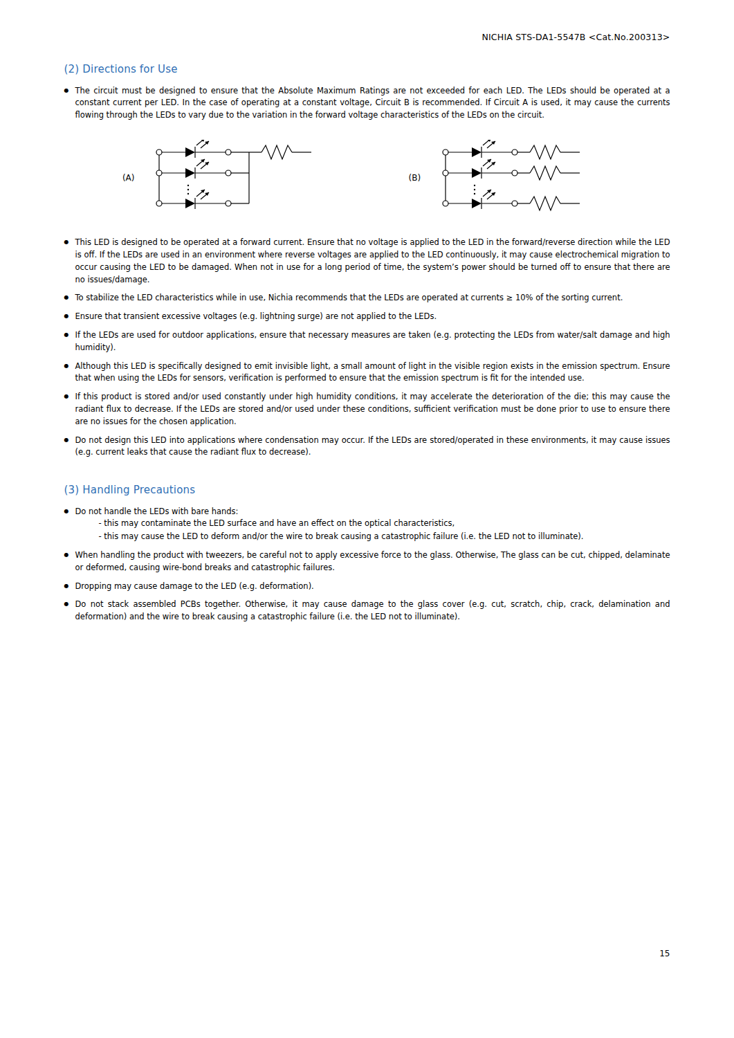NICHIA STS-DA1-5547B <Cat.No.200313>
(2) Directions for Use
The circuit must be designed to ensure that the Absolute Maximum Ratings are not exceeded for each LED. The LEDs should be operated at a constant current per LED. In the case of operating at a constant voltage, Circuit B is recommended. If Circuit A is used, it may cause the currents flowing through the LEDs to vary due to the variation in the forward voltage characteristics of the LEDs on the circuit.
(A)
(B)
This LED is designed to be operated at a forward current. Ensure that no voltage is applied to the LED in the forward/reverse direction while the LED is off. If the LEDs are used in an environment where reverse voltages are applied to the LED continuously, it may cause electrochemical migration to occur causing the LED to be damaged. When not in use for a long period of time, the system’s power should be turned off to ensure that there are no issues/damage.
To stabilize the LED characteristics while in use, Nichia recommends that the LEDs are operated at currents ≥ 10% of the sorting current.
Ensure that transient excessive voltages (e.g. lightning surge) are not applied to the LEDs.
If the LEDs are used for outdoor applications, ensure that necessary measures are taken (e.g. protecting the LEDs from water/salt damage and high humidity).
Although this LED is specifically designed to emit invisible light, a small amount of light in the visible region exists in the emission spectrum. Ensure that when using the LEDs for sensors, verification is performed to ensure that the emission spectrum is fit for the intended use.
If this product is stored and/or used constantly under high humidity conditions, it may accelerate the deterioration of the die; this may cause the radiant flux to decrease. If the LEDs are stored and/or used under these conditions, sufficient verification must be done prior to use to ensure there are no issues for the chosen application.
Do not design this LED into applications where condensation may occur. If the LEDs are stored/operated in these environments, it may cause issues (e.g. current leaks that cause the radiant flux to decrease).
(3) Handling Precautions
Do not handle the LEDs with bare hands:
- this may contaminate the LED surface and have an effect on the optical characteristics,
- this may cause the LED to deform and/or the wire to break causing a catastrophic failure (i.e. the LED not to illuminate).
When handling the product with tweezers, be careful not to apply excessive force to the glass. Otherwise, The glass can be cut, chipped, delaminate or deformed, causing wire-bond breaks and catastrophic failures.
Dropping may cause damage to the LED (e.g. deformation).
Do not stack assembled PCBs together. Otherwise, it may cause damage to the glass cover (e.g. cut, scratch, chip, crack, delamination and deformation) and the wire to break causing a catastrophic failure (i.e. the LED not to illuminate).
15